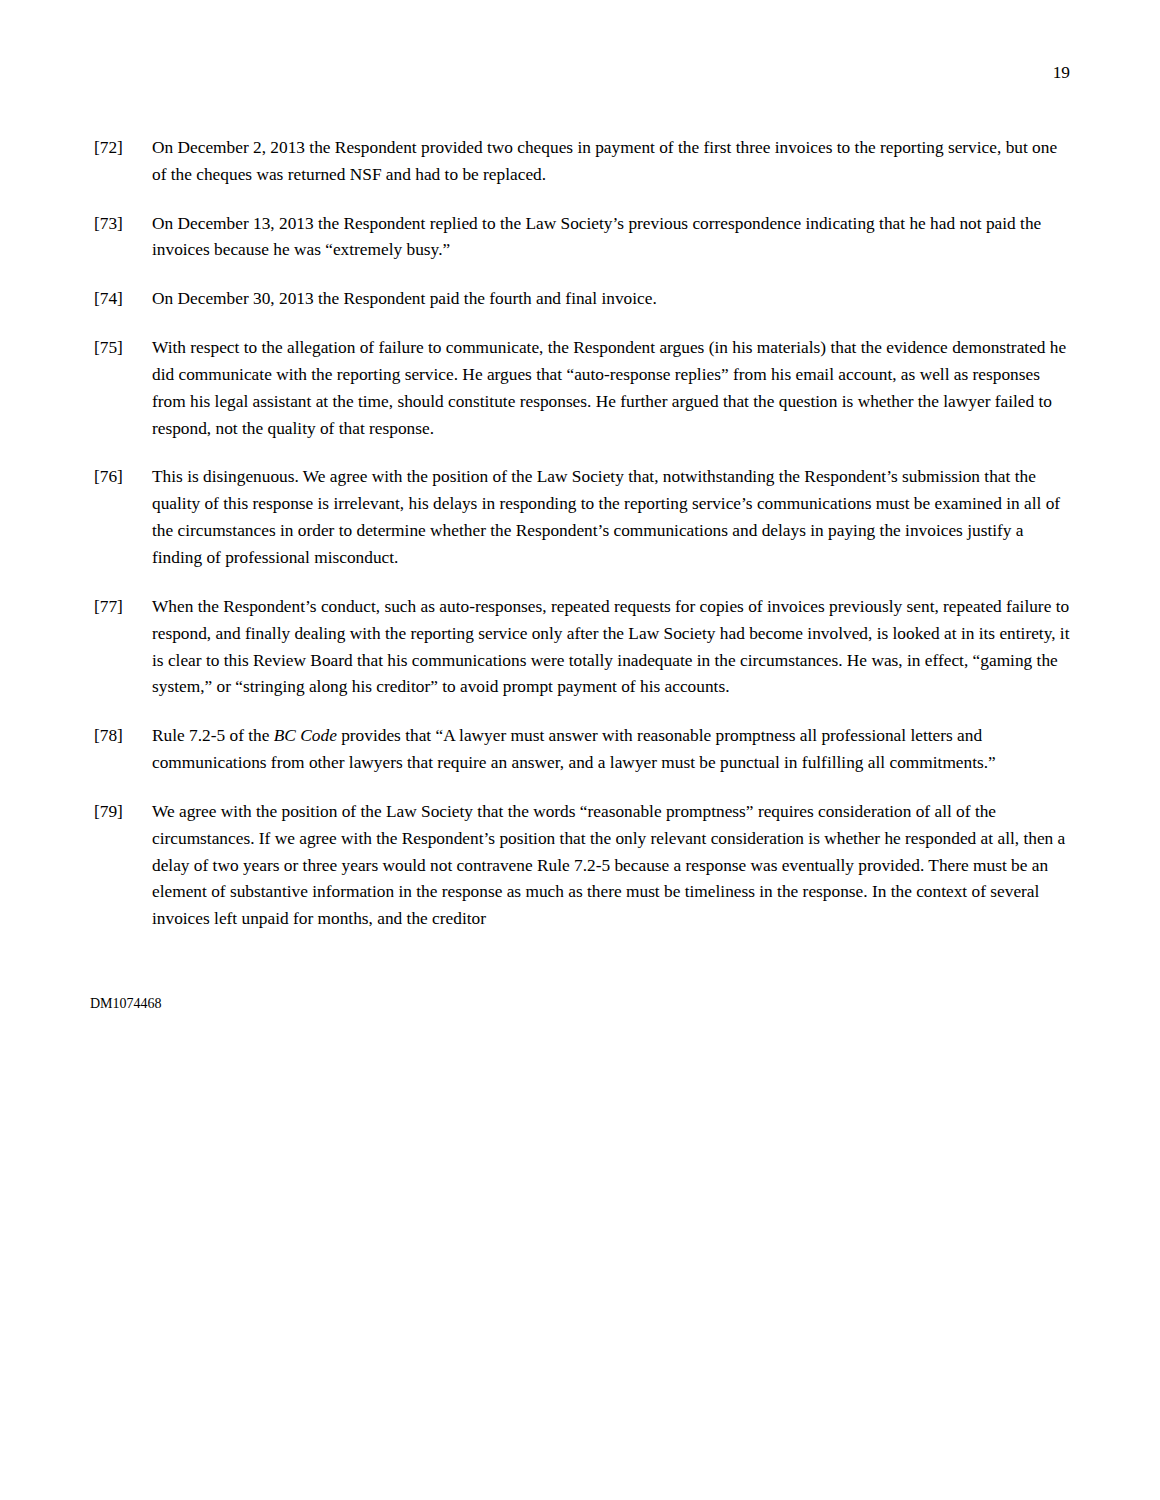19
[72] On December 2, 2013 the Respondent provided two cheques in payment of the first three invoices to the reporting service, but one of the cheques was returned NSF and had to be replaced.
[73] On December 13, 2013 the Respondent replied to the Law Society’s previous correspondence indicating that he had not paid the invoices because he was “extremely busy.”
[74] On December 30, 2013 the Respondent paid the fourth and final invoice.
[75] With respect to the allegation of failure to communicate, the Respondent argues (in his materials) that the evidence demonstrated he did communicate with the reporting service. He argues that “auto-response replies” from his email account, as well as responses from his legal assistant at the time, should constitute responses. He further argued that the question is whether the lawyer failed to respond, not the quality of that response.
[76] This is disingenuous. We agree with the position of the Law Society that, notwithstanding the Respondent’s submission that the quality of this response is irrelevant, his delays in responding to the reporting service’s communications must be examined in all of the circumstances in order to determine whether the Respondent’s communications and delays in paying the invoices justify a finding of professional misconduct.
[77] When the Respondent’s conduct, such as auto-responses, repeated requests for copies of invoices previously sent, repeated failure to respond, and finally dealing with the reporting service only after the Law Society had become involved, is looked at in its entirety, it is clear to this Review Board that his communications were totally inadequate in the circumstances. He was, in effect, “gaming the system,” or “stringing along his creditor” to avoid prompt payment of his accounts.
[78] Rule 7.2-5 of the BC Code provides that “A lawyer must answer with reasonable promptness all professional letters and communications from other lawyers that require an answer, and a lawyer must be punctual in fulfilling all commitments.”
[79] We agree with the position of the Law Society that the words “reasonable promptness” requires consideration of all of the circumstances. If we agree with the Respondent’s position that the only relevant consideration is whether he responded at all, then a delay of two years or three years would not contravene Rule 7.2-5 because a response was eventually provided. There must be an element of substantive information in the response as much as there must be timeliness in the response. In the context of several invoices left unpaid for months, and the creditor
DM1074468